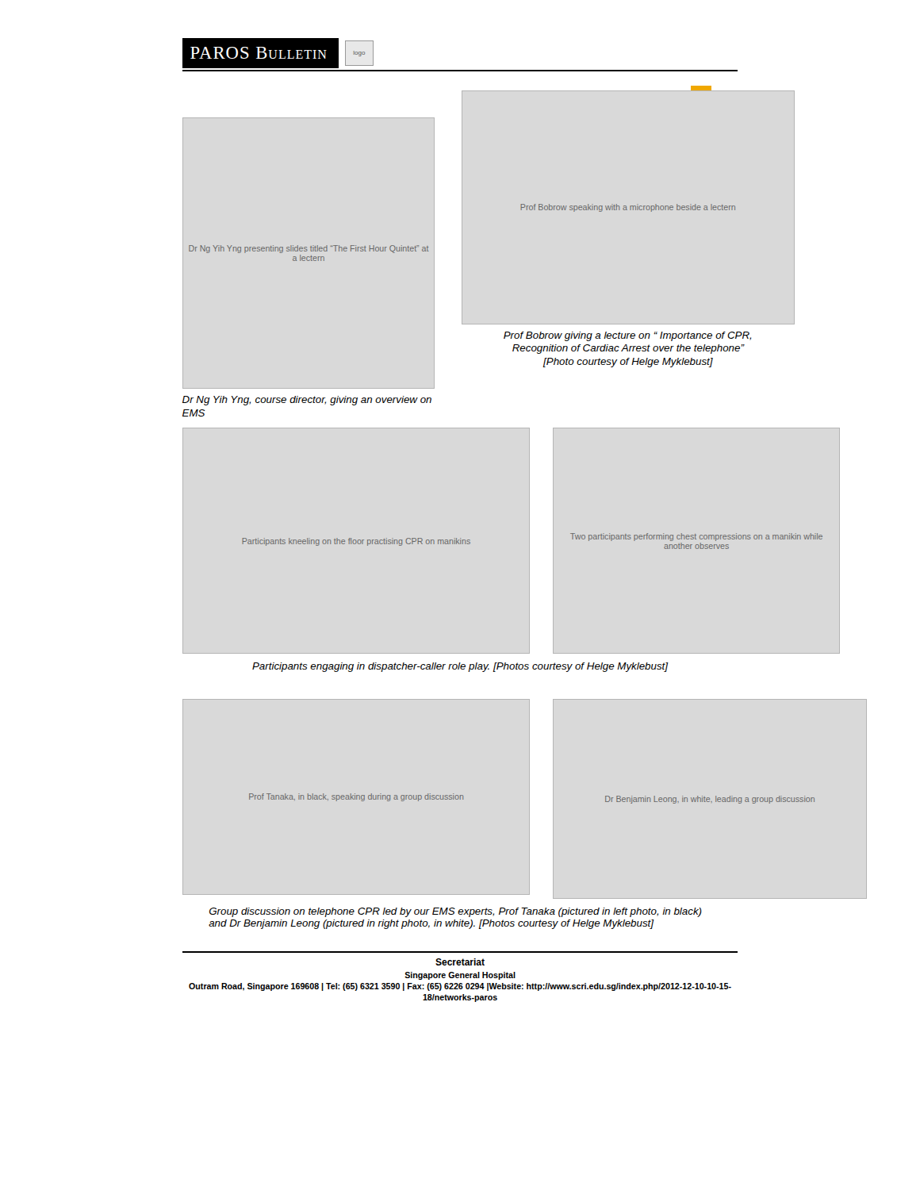PAROS Bulletin
logo
4
Dr Ng Yih Yng presenting slides titled “The First Hour Quintet” at a lectern
Dr Ng Yih Yng, course director, giving an overview on EMS
Prof Bobrow speaking with a microphone beside a lectern
Prof Bobrow giving a lecture on “ Importance of CPR,
Recognition of Cardiac Arrest over the telephone”
[Photo courtesy of Helge Myklebust]
Participants kneeling on the floor practising CPR on manikins
Two participants performing chest compressions on a manikin while another observes
Participants engaging in dispatcher-caller role play. [Photos courtesy of Helge Myklebust]
Prof Tanaka, in black, speaking during a group discussion
Dr Benjamin Leong, in white, leading a group discussion
Group discussion on telephone CPR led by our EMS experts, Prof Tanaka (pictured in left photo, in black) and Dr Benjamin Leong (pictured in right photo, in white). [Photos courtesy of Helge Myklebust]
Secretariat
Singapore General Hospital
Outram Road, Singapore 169608 | Tel: (65) 6321 3590 | Fax: (65) 6226 0294 |Website: http://www.scri.edu.sg/index.php/2012-12-10-10-15-18/networks-paros